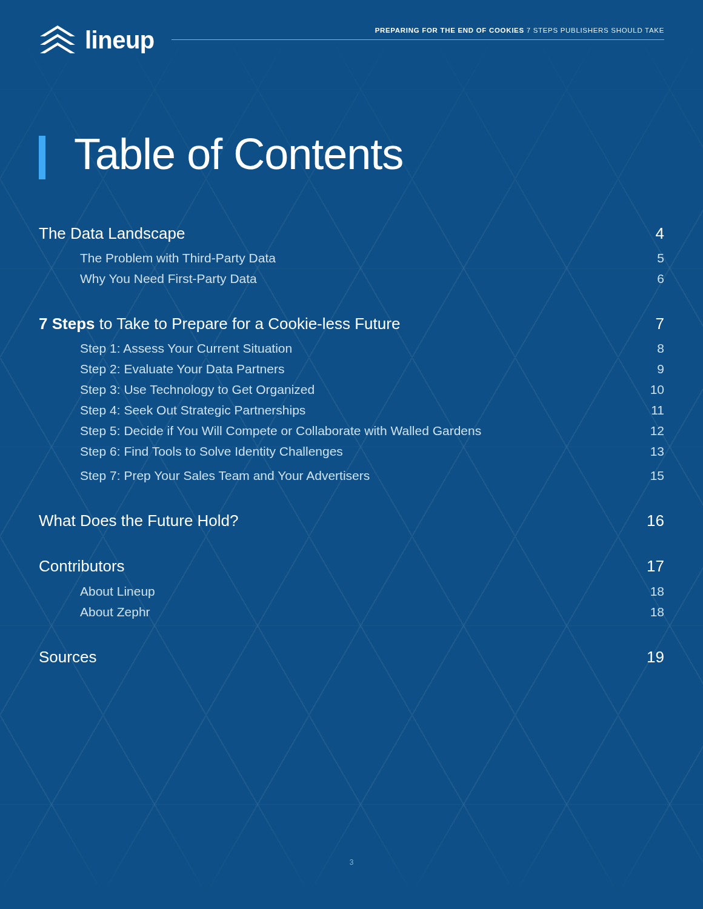lineup
PREPARING FOR THE END OF COOKIES 7 STEPS PUBLISHERS SHOULD TAKE
Table of Contents
The Data Landscape 4
The Problem with Third-Party Data 5
Why You Need First-Party Data 6
7 Steps to Take to Prepare for a Cookie-less Future 7
Step 1: Assess Your Current Situation 8
Step 2: Evaluate Your Data Partners 9
Step 3: Use Technology to Get Organized 10
Step 4: Seek Out Strategic Partnerships 11
Step 5: Decide if You Will Compete or Collaborate with Walled Gardens 12
Step 6: Find Tools to Solve Identity Challenges 13
Step 7: Prep Your Sales Team and Your Advertisers 15
What Does the Future Hold? 16
Contributors 17
About Lineup 18
About Zephr 18
Sources 19
3